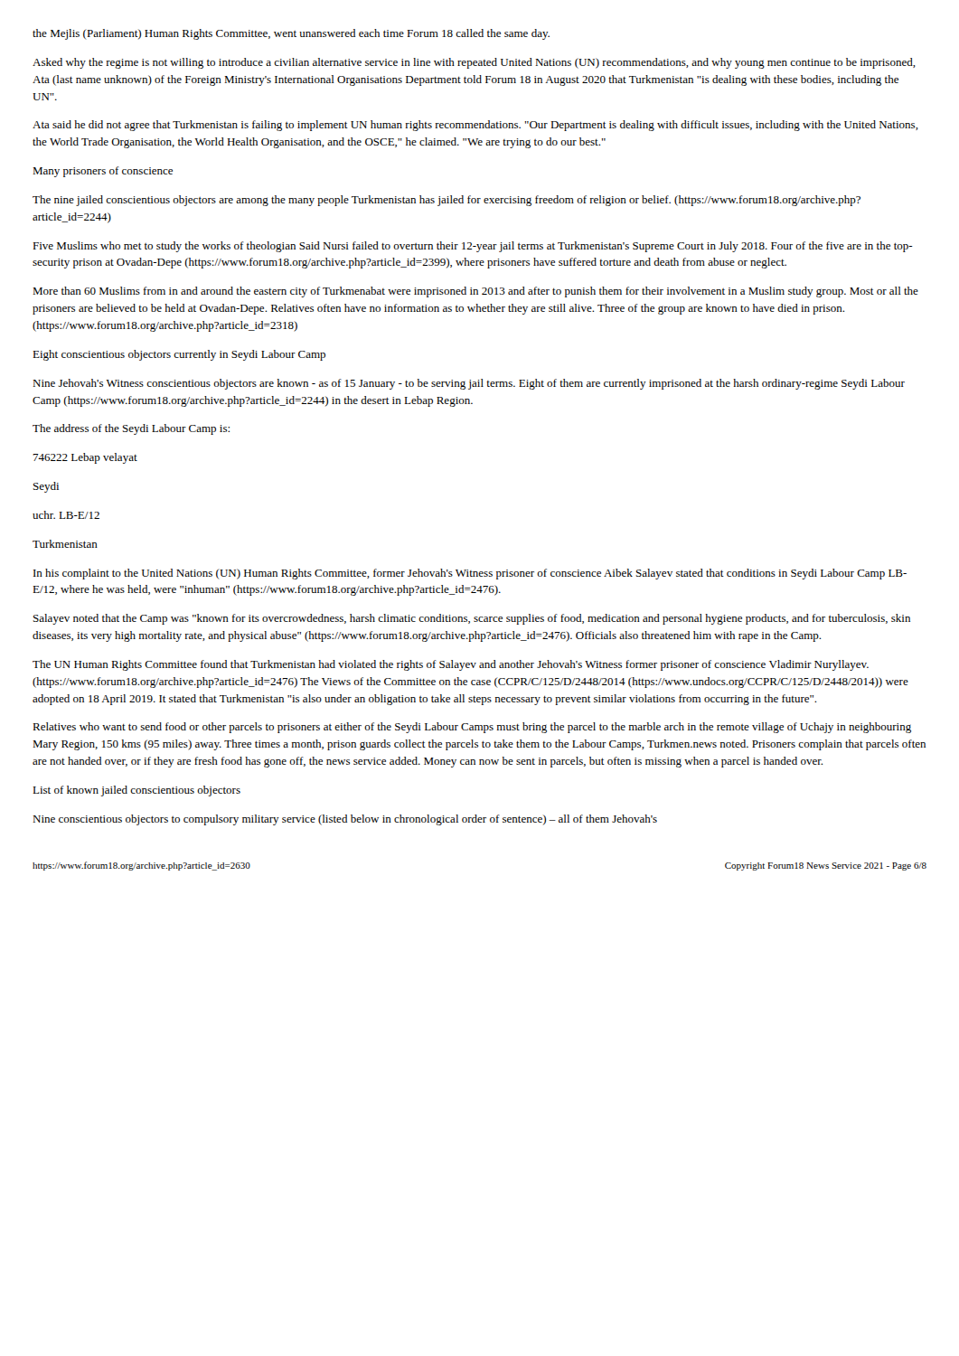the Mejlis (Parliament) Human Rights Committee, went unanswered each time Forum 18 called the same day.
Asked why the regime is not willing to introduce a civilian alternative service in line with repeated United Nations (UN) recommendations, and why young men continue to be imprisoned, Ata (last name unknown) of the Foreign Ministry's International Organisations Department told Forum 18 in August 2020 that Turkmenistan "is dealing with these bodies, including the UN".
Ata said he did not agree that Turkmenistan is failing to implement UN human rights recommendations. "Our Department is dealing with difficult issues, including with the United Nations, the World Trade Organisation, the World Health Organisation, and the OSCE," he claimed. "We are trying to do our best."
Many prisoners of conscience
The nine jailed conscientious objectors are among the many people Turkmenistan has jailed for exercising freedom of religion or belief. (https://www.forum18.org/archive.php?article_id=2244)
Five Muslims who met to study the works of theologian Said Nursi failed to overturn their 12-year jail terms at Turkmenistan's Supreme Court in July 2018. Four of the five are in the top-security prison at Ovadan-Depe (https://www.forum18.org/archive.php?article_id=2399), where prisoners have suffered torture and death from abuse or neglect.
More than 60 Muslims from in and around the eastern city of Turkmenabat were imprisoned in 2013 and after to punish them for their involvement in a Muslim study group. Most or all the prisoners are believed to be held at Ovadan-Depe. Relatives often have no information as to whether they are still alive. Three of the group are known to have died in prison. (https://www.forum18.org/archive.php?article_id=2318)
Eight conscientious objectors currently in Seydi Labour Camp
Nine Jehovah's Witness conscientious objectors are known - as of 15 January - to be serving jail terms. Eight of them are currently imprisoned at the harsh ordinary-regime Seydi Labour Camp (https://www.forum18.org/archive.php?article_id=2244) in the desert in Lebap Region.
The address of the Seydi Labour Camp is:
746222 Lebap velayat
Seydi
uchr. LB-E/12
Turkmenistan
In his complaint to the United Nations (UN) Human Rights Committee, former Jehovah's Witness prisoner of conscience Aibek Salayev stated that conditions in Seydi Labour Camp LB-E/12, where he was held, were "inhuman" (https://www.forum18.org/archive.php?article_id=2476).
Salayev noted that the Camp was "known for its overcrowdedness, harsh climatic conditions, scarce supplies of food, medication and personal hygiene products, and for tuberculosis, skin diseases, its very high mortality rate, and physical abuse" (https://www.forum18.org/archive.php?article_id=2476). Officials also threatened him with rape in the Camp.
The UN Human Rights Committee found that Turkmenistan had violated the rights of Salayev and another Jehovah's Witness former prisoner of conscience Vladimir Nuryllayev. (https://www.forum18.org/archive.php?article_id=2476) The Views of the Committee on the case (CCPR/C/125/D/2448/2014 (https://www.undocs.org/CCPR/C/125/D/2448/2014)) were adopted on 18 April 2019. It stated that Turkmenistan "is also under an obligation to take all steps necessary to prevent similar violations from occurring in the future".
Relatives who want to send food or other parcels to prisoners at either of the Seydi Labour Camps must bring the parcel to the marble arch in the remote village of Uchajy in neighbouring Mary Region, 150 kms (95 miles) away. Three times a month, prison guards collect the parcels to take them to the Labour Camps, Turkmen.news noted. Prisoners complain that parcels often are not handed over, or if they are fresh food has gone off, the news service added. Money can now be sent in parcels, but often is missing when a parcel is handed over.
List of known jailed conscientious objectors
Nine conscientious objectors to compulsory military service (listed below in chronological order of sentence) – all of them Jehovah's
https://www.forum18.org/archive.php?article_id=2630 Copyright Forum18 News Service 2021 - Page 6/8